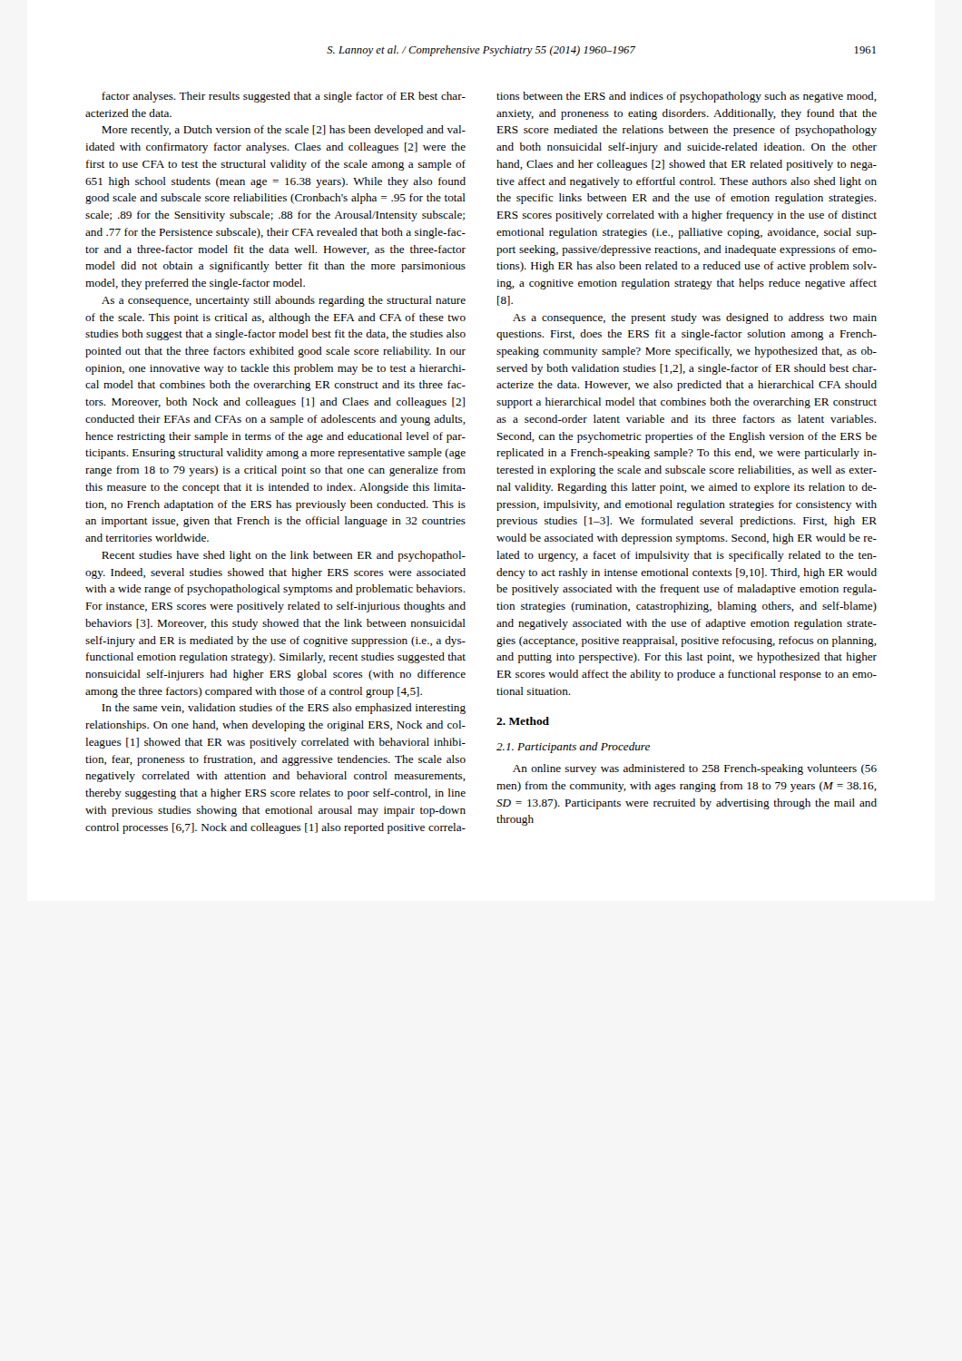S. Lannoy et al. / Comprehensive Psychiatry 55 (2014) 1960–1967 1961
factor analyses. Their results suggested that a single factor of ER best characterized the data.
More recently, a Dutch version of the scale [2] has been developed and validated with confirmatory factor analyses. Claes and colleagues [2] were the first to use CFA to test the structural validity of the scale among a sample of 651 high school students (mean age = 16.38 years). While they also found good scale and subscale score reliabilities (Cronbach's alpha = .95 for the total scale; .89 for the Sensitivity subscale; .88 for the Arousal/Intensity subscale; and .77 for the Persistence subscale), their CFA revealed that both a single-factor and a three-factor model fit the data well. However, as the three-factor model did not obtain a significantly better fit than the more parsimonious model, they preferred the single-factor model.
As a consequence, uncertainty still abounds regarding the structural nature of the scale. This point is critical as, although the EFA and CFA of these two studies both suggest that a single-factor model best fit the data, the studies also pointed out that the three factors exhibited good scale score reliability. In our opinion, one innovative way to tackle this problem may be to test a hierarchical model that combines both the overarching ER construct and its three factors. Moreover, both Nock and colleagues [1] and Claes and colleagues [2] conducted their EFAs and CFAs on a sample of adolescents and young adults, hence restricting their sample in terms of the age and educational level of participants. Ensuring structural validity among a more representative sample (age range from 18 to 79 years) is a critical point so that one can generalize from this measure to the concept that it is intended to index. Alongside this limitation, no French adaptation of the ERS has previously been conducted. This is an important issue, given that French is the official language in 32 countries and territories worldwide.
Recent studies have shed light on the link between ER and psychopathology. Indeed, several studies showed that higher ERS scores were associated with a wide range of psychopathological symptoms and problematic behaviors. For instance, ERS scores were positively related to self-injurious thoughts and behaviors [3]. Moreover, this study showed that the link between nonsuicidal self-injury and ER is mediated by the use of cognitive suppression (i.e., a dysfunctional emotion regulation strategy). Similarly, recent studies suggested that nonsuicidal self-injurers had higher ERS global scores (with no difference among the three factors) compared with those of a control group [4,5].
In the same vein, validation studies of the ERS also emphasized interesting relationships. On one hand, when developing the original ERS, Nock and colleagues [1] showed that ER was positively correlated with behavioral inhibition, fear, proneness to frustration, and aggressive tendencies. The scale also negatively correlated with attention and behavioral control measurements, thereby suggesting that a higher ERS score relates to poor self-control, in line with previous studies showing that emotional arousal may impair top-down control processes [6,7]. Nock and colleagues [1] also reported positive correlations between the ERS and indices of psychopathology such as negative mood, anxiety, and proneness to eating disorders. Additionally, they found that the ERS score mediated the relations between the presence of psychopathology and both nonsuicidal self-injury and suicide-related ideation. On the other hand, Claes and her colleagues [2] showed that ER related positively to negative affect and negatively to effortful control. These authors also shed light on the specific links between ER and the use of emotion regulation strategies. ERS scores positively correlated with a higher frequency in the use of distinct emotional regulation strategies (i.e., palliative coping, avoidance, social support seeking, passive/depressive reactions, and inadequate expressions of emotions). High ER has also been related to a reduced use of active problem solving, a cognitive emotion regulation strategy that helps reduce negative affect [8].
As a consequence, the present study was designed to address two main questions. First, does the ERS fit a single-factor solution among a French-speaking community sample? More specifically, we hypothesized that, as observed by both validation studies [1,2], a single-factor of ER should best characterize the data. However, we also predicted that a hierarchical CFA should support a hierarchical model that combines both the overarching ER construct as a second-order latent variable and its three factors as latent variables. Second, can the psychometric properties of the English version of the ERS be replicated in a French-speaking sample? To this end, we were particularly interested in exploring the scale and subscale score reliabilities, as well as external validity. Regarding this latter point, we aimed to explore its relation to depression, impulsivity, and emotional regulation strategies for consistency with previous studies [1–3]. We formulated several predictions. First, high ER would be associated with depression symptoms. Second, high ER would be related to urgency, a facet of impulsivity that is specifically related to the tendency to act rashly in intense emotional contexts [9,10]. Third, high ER would be positively associated with the frequent use of maladaptive emotion regulation strategies (rumination, catastrophizing, blaming others, and self-blame) and negatively associated with the use of adaptive emotion regulation strategies (acceptance, positive reappraisal, positive refocusing, refocus on planning, and putting into perspective). For this last point, we hypothesized that higher ER scores would affect the ability to produce a functional response to an emotional situation.
2. Method
2.1. Participants and Procedure
An online survey was administered to 258 French-speaking volunteers (56 men) from the community, with ages ranging from 18 to 79 years (M = 38.16, SD = 13.87). Participants were recruited by advertising through the mail and through